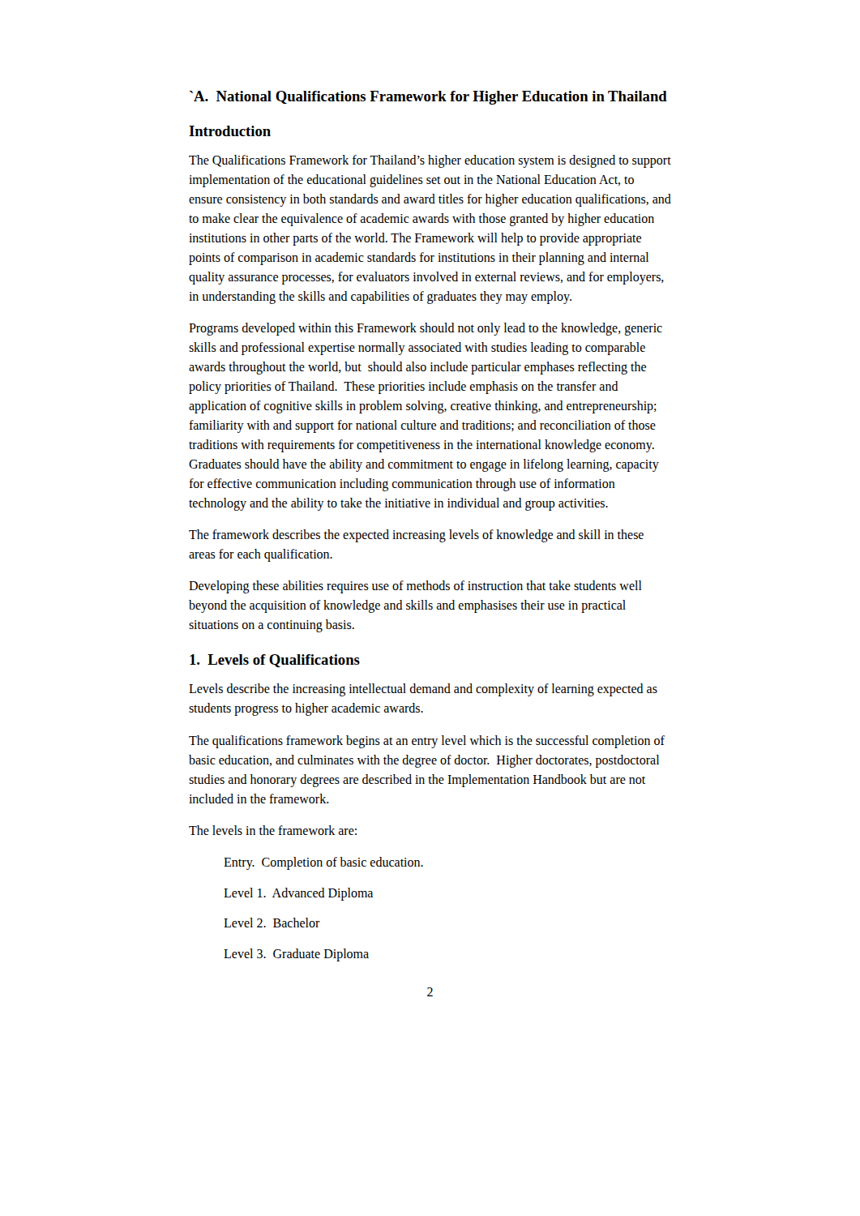`A. National Qualifications Framework for Higher Education in Thailand
Introduction
The Qualifications Framework for Thailand’s higher education system is designed to support implementation of the educational guidelines set out in the National Education Act, to ensure consistency in both standards and award titles for higher education qualifications, and to make clear the equivalence of academic awards with those granted by higher education institutions in other parts of the world. The Framework will help to provide appropriate points of comparison in academic standards for institutions in their planning and internal quality assurance processes, for evaluators involved in external reviews, and for employers, in understanding the skills and capabilities of graduates they may employ.
Programs developed within this Framework should not only lead to the knowledge, generic skills and professional expertise normally associated with studies leading to comparable awards throughout the world, but should also include particular emphases reflecting the policy priorities of Thailand. These priorities include emphasis on the transfer and application of cognitive skills in problem solving, creative thinking, and entrepreneurship; familiarity with and support for national culture and traditions; and reconciliation of those traditions with requirements for competitiveness in the international knowledge economy. Graduates should have the ability and commitment to engage in lifelong learning, capacity for effective communication including communication through use of information technology and the ability to take the initiative in individual and group activities.
The framework describes the expected increasing levels of knowledge and skill in these areas for each qualification.
Developing these abilities requires use of methods of instruction that take students well beyond the acquisition of knowledge and skills and emphasises their use in practical situations on a continuing basis.
1. Levels of Qualifications
Levels describe the increasing intellectual demand and complexity of learning expected as students progress to higher academic awards.
The qualifications framework begins at an entry level which is the successful completion of basic education, and culminates with the degree of doctor. Higher doctorates, postdoctoral studies and honorary degrees are described in the Implementation Handbook but are not included in the framework.
The levels in the framework are:
Entry. Completion of basic education.
Level 1. Advanced Diploma
Level 2. Bachelor
Level 3. Graduate Diploma
2